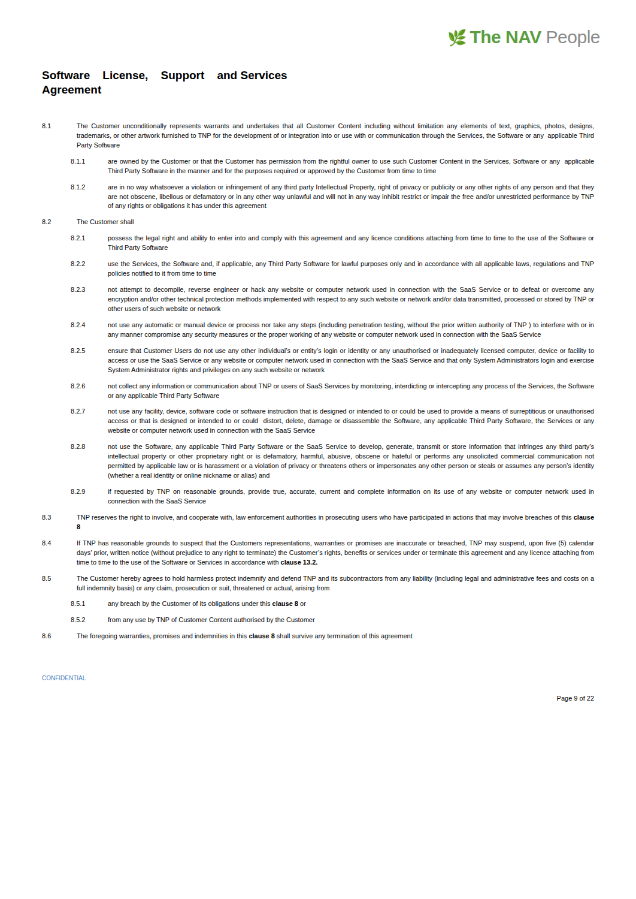🌿The NAV People
Software License, Support and Services Agreement
8.1
The Customer unconditionally represents warrants and undertakes that all Customer Content including without limitation any elements of text, graphics, photos, designs, trademarks, or other artwork furnished to TNP for the development of or integration into or use with or communication through the Services, the Software or any applicable Third Party Software
8.1.1
are owned by the Customer or that the Customer has permission from the rightful owner to use such Customer Content in the Services, Software or any applicable Third Party Software in the manner and for the purposes required or approved by the Customer from time to time
8.1.2
are in no way whatsoever a violation or infringement of any third party Intellectual Property, right of privacy or publicity or any other rights of any person and that they are not obscene, libellous or defamatory or in any other way unlawful and will not in any way inhibit restrict or impair the free and/or unrestricted performance by TNP of any rights or obligations it has under this agreement
8.2
The Customer shall
8.2.1
possess the legal right and ability to enter into and comply with this agreement and any licence conditions attaching from time to time to the use of the Software or Third Party Software
8.2.2
use the Services, the Software and, if applicable, any Third Party Software for lawful purposes only and in accordance with all applicable laws, regulations and TNP policies notified to it from time to time
8.2.3
not attempt to decompile, reverse engineer or hack any website or computer network used in connection with the SaaS Service or to defeat or overcome any encryption and/or other technical protection methods implemented with respect to any such website or network and/or data transmitted, processed or stored by TNP or other users of such website or network
8.2.4
not use any automatic or manual device or process nor take any steps (including penetration testing, without the prior written authority of TNP ) to interfere with or in any manner compromise any security measures or the proper working of any website or computer network used in connection with the SaaS Service
8.2.5
ensure that Customer Users do not use any other individual’s or entity’s login or identity or any unauthorised or inadequately licensed computer, device or facility to access or use the SaaS Service or any website or computer network used in connection with the SaaS Service and that only System Administrators login and exercise System Administrator rights and privileges on any such website or network
8.2.6
not collect any information or communication about TNP or users of SaaS Services by monitoring, interdicting or intercepting any process of the Services, the Software or any applicable Third Party Software
8.2.7
not use any facility, device, software code or software instruction that is designed or intended to or could be used to provide a means of surreptitious or unauthorised access or that is designed or intended to or could distort, delete, damage or disassemble the Software, any applicable Third Party Software, the Services or any website or computer network used in connection with the SaaS Service
8.2.8
not use the Software, any applicable Third Party Software or the SaaS Service to develop, generate, transmit or store information that infringes any third party’s intellectual property or other proprietary right or is defamatory, harmful, abusive, obscene or hateful or performs any unsolicited commercial communication not permitted by applicable law or is harassment or a violation of privacy or threatens others or impersonates any other person or steals or assumes any person’s identity (whether a real identity or online nickname or alias) and
8.2.9
if requested by TNP on reasonable grounds, provide true, accurate, current and complete information on its use of any website or computer network used in connection with the SaaS Service
8.3
TNP reserves the right to involve, and cooperate with, law enforcement authorities in prosecuting users who have participated in actions that may involve breaches of this clause 8
8.4
If TNP has reasonable grounds to suspect that the Customers representations, warranties or promises are inaccurate or breached, TNP may suspend, upon five (5) calendar days’ prior, written notice (without prejudice to any right to terminate) the Customer’s rights, benefits or services under or terminate this agreement and any licence attaching from time to time to the use of the Software or Services in accordance with clause 13.2.
8.5
The Customer hereby agrees to hold harmless protect indemnify and defend TNP and its subcontractors from any liability (including legal and administrative fees and costs on a full indemnity basis) or any claim, prosecution or suit, threatened or actual, arising from
8.5.1
any breach by the Customer of its obligations under this clause 8 or
8.5.2
from any use by TNP of Customer Content authorised by the Customer
8.6
The foregoing warranties, promises and indemnities in this clause 8 shall survive any termination of this agreement
CONFIDENTIAL
Page 9 of 22